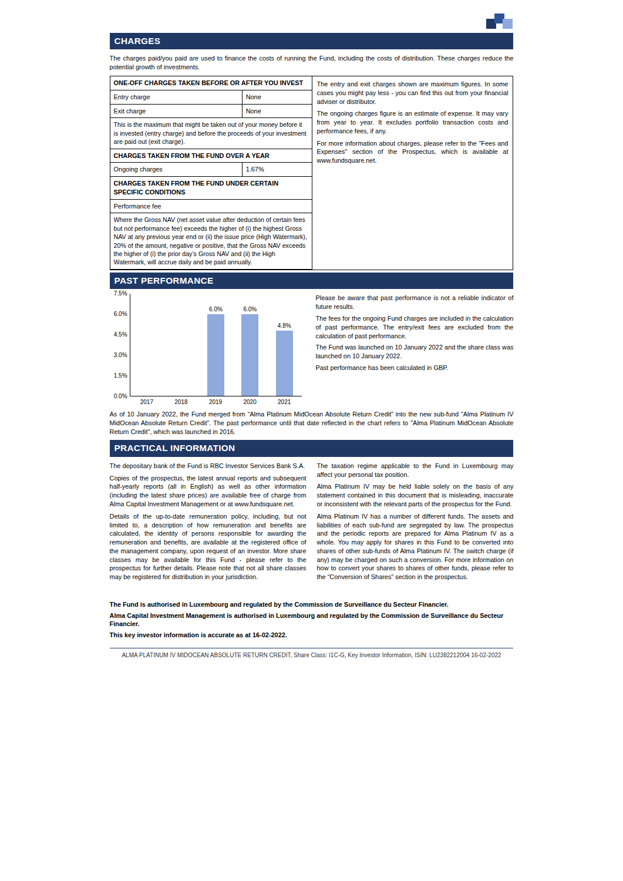CHARGES
The charges paid/you paid are used to finance the costs of running the Fund, including the costs of distribution. These charges reduce the potential growth of investments.
| ONE-OFF CHARGES TAKEN BEFORE OR AFTER YOU INVEST |
| Entry charge | None |
| Exit charge | None |
| This is the maximum that might be taken out of your money before it is invested (entry charge) and before the proceeds of your investment are paid out (exit charge). |
| CHARGES TAKEN FROM THE FUND OVER A YEAR |
| Ongoing charges | 1.67% |
| CHARGES TAKEN FROM THE FUND UNDER CERTAIN SPECIFIC CONDITIONS |
| Performance fee |
| Where the Gross NAV (net asset value after deduction of certain fees but not performance fee) exceeds the higher of (i) the highest Gross NAV at any previous year end or (ii) the issue price (High Watermark), 20% of the amount, negative or positive, that the Gross NAV exceeds the higher of (i) the prior day’s Gross NAV and (ii) the High Watermark, will accrue daily and be paid annually. |
The entry and exit charges shown are maximum figures. In some cases you might pay less - you can find this out from your financial adviser or distributor.
The ongoing charges figure is an estimate of expense. It may vary from year to year. It excludes portfolio transaction costs and performance fees, if any.
For more information about charges, please refer to the "Fees and Expenses" section of the Prospectus, which is available at www.fundsquare.net.
PAST PERFORMANCE
7.5% 6.0% 4.5% 3.0% 1.5% 0.0%
6.0%
6.0%
4.8%
2017 2018 2019 2020 2021
Please be aware that past performance is not a reliable indicator of future results.
The fees for the ongoing Fund charges are included in the calculation of past performance. The entry/exit fees are excluded from the calculation of past performance.
The Fund was launched on 10 January 2022 and the share class was launched on 10 January 2022.
Past performance has been calculated in GBP.
As of 10 January 2022, the Fund merged from “Alma Platinum MidOcean Absolute Return Credit” into the new sub-fund “Alma Platinum IV MidOcean Absolute Return Credit”. The past performance until that date reflected in the chart refers to "Alma Platinum MidOcean Absolute Return Credit", which was launched in 2016.
PRACTICAL INFORMATION
The depositary bank of the Fund is RBC Investor Services Bank S.A.
Copies of the prospectus, the latest annual reports and subsequent half-yearly reports (all in English) as well as other information (including the latest share prices) are available free of charge from Alma Capital Investment Management or at www.fundsquare.net.
Details of the up-to-date remuneration policy, including, but not limited to, a description of how remuneration and benefits are calculated, the identity of persons responsible for awarding the remuneration and benefits, are available at the registered office of the management company, upon request of an investor. More share classes may be available for this Fund - please refer to the prospectus for further details. Please note that not all share classes may be registered for distribution in your jurisdiction.
The taxation regime applicable to the Fund in Luxembourg may affect your personal tax position.
Alma Platinum IV may be held liable solely on the basis of any statement contained in this document that is misleading, inaccurate or inconsistent with the relevant parts of the prospectus for the Fund.
Alma Platinum IV has a number of different funds. The assets and liabilities of each sub-fund are segregated by law. The prospectus and the periodic reports are prepared for Alma Platinum IV as a whole. You may apply for shares in this Fund to be converted into shares of other sub-funds of Alma Platinum IV. The switch charge (if any) may be charged on such a conversion. For more information on how to convert your shares to shares of other funds, please refer to the “Conversion of Shares” section in the prospectus.
The Fund is authorised in Luxembourg and regulated by the Commission de Surveillance du Secteur Financier.
Alma Capital Investment Management is authorised in Luxembourg and regulated by the Commission de Surveillance du Secteur Financier.
This key investor information is accurate as at 16-02-2022.
ALMA PLATINUM IV MIDOCEAN ABSOLUTE RETURN CREDIT, Share Class: I1C-G, Key Investor Information, ISIN: LU2382212004 16-02-2022